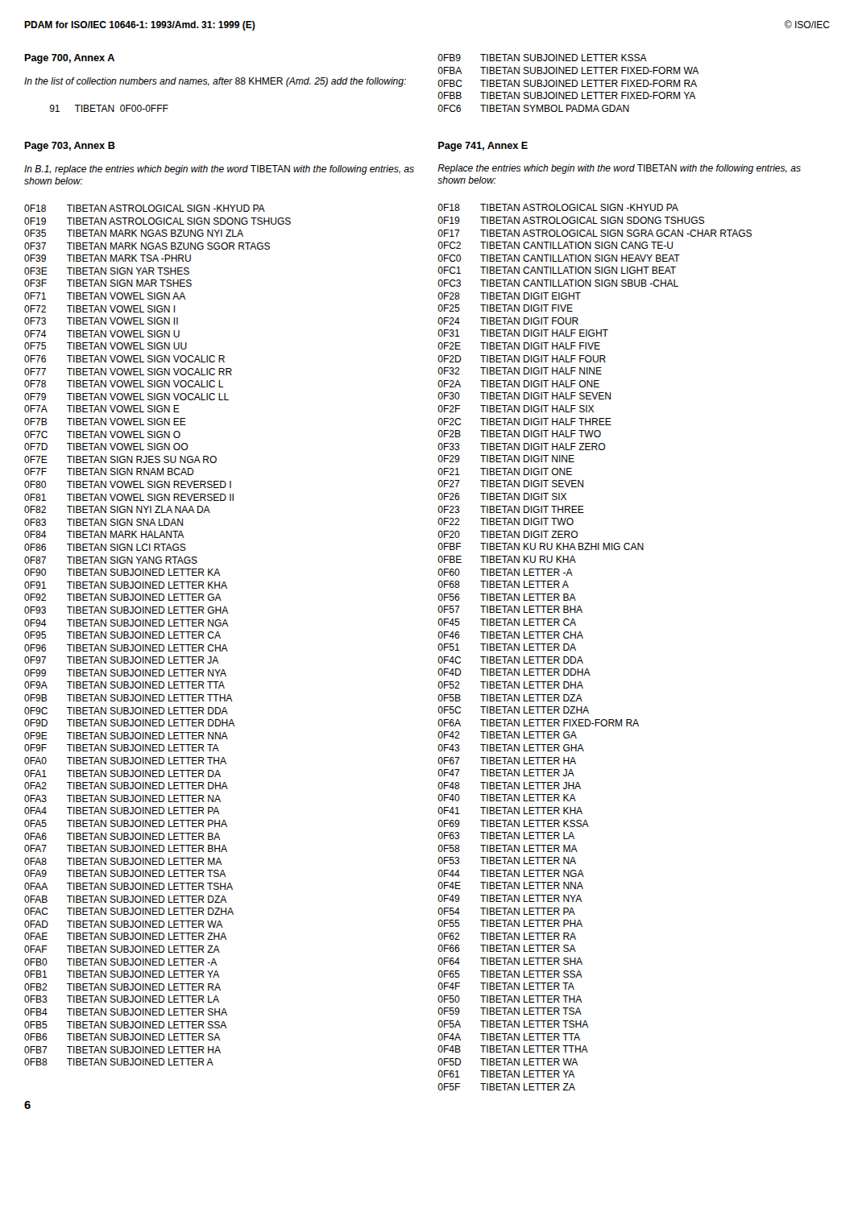PDAM for ISO/IEC 10646-1: 1993/Amd. 31: 1999 (E) © ISO/IEC
Page 700, Annex A
In the list of collection numbers and names, after 88 KHMER (Amd. 25) add the following:
91 TIBETAN 0F00-0FFF
Page 703, Annex B
In B.1, replace the entries which begin with the word TIBETAN with the following entries, as shown below:
| 0F18 | TIBETAN ASTROLOGICAL SIGN -KHYUD PA |
| 0F19 | TIBETAN ASTROLOGICAL SIGN SDONG TSHUGS |
| 0F35 | TIBETAN MARK NGAS BZUNG NYI ZLA |
| 0F37 | TIBETAN MARK NGAS BZUNG SGOR RTAGS |
| 0F39 | TIBETAN MARK TSA -PHRU |
| 0F3E | TIBETAN SIGN YAR TSHES |
| 0F3F | TIBETAN SIGN MAR TSHES |
| 0F71 | TIBETAN VOWEL SIGN AA |
| 0F72 | TIBETAN VOWEL SIGN I |
| 0F73 | TIBETAN VOWEL SIGN II |
| 0F74 | TIBETAN VOWEL SIGN U |
| 0F75 | TIBETAN VOWEL SIGN UU |
| 0F76 | TIBETAN VOWEL SIGN VOCALIC R |
| 0F77 | TIBETAN VOWEL SIGN VOCALIC RR |
| 0F78 | TIBETAN VOWEL SIGN VOCALIC L |
| 0F79 | TIBETAN VOWEL SIGN VOCALIC LL |
| 0F7A | TIBETAN VOWEL SIGN E |
| 0F7B | TIBETAN VOWEL SIGN EE |
| 0F7C | TIBETAN VOWEL SIGN O |
| 0F7D | TIBETAN VOWEL SIGN OO |
| 0F7E | TIBETAN SIGN RJES SU NGA RO |
| 0F7F | TIBETAN SIGN RNAM BCAD |
| 0F80 | TIBETAN VOWEL SIGN REVERSED I |
| 0F81 | TIBETAN VOWEL SIGN REVERSED II |
| 0F82 | TIBETAN SIGN NYI ZLA NAA DA |
| 0F83 | TIBETAN SIGN SNA LDAN |
| 0F84 | TIBETAN MARK HALANTA |
| 0F86 | TIBETAN SIGN LCI RTAGS |
| 0F87 | TIBETAN SIGN YANG RTAGS |
| 0F90 | TIBETAN SUBJOINED LETTER KA |
| 0F91 | TIBETAN SUBJOINED LETTER KHA |
| 0F92 | TIBETAN SUBJOINED LETTER GA |
| 0F93 | TIBETAN SUBJOINED LETTER GHA |
| 0F94 | TIBETAN SUBJOINED LETTER NGA |
| 0F95 | TIBETAN SUBJOINED LETTER CA |
| 0F96 | TIBETAN SUBJOINED LETTER CHA |
| 0F97 | TIBETAN SUBJOINED LETTER JA |
| 0F99 | TIBETAN SUBJOINED LETTER NYA |
| 0F9A | TIBETAN SUBJOINED LETTER TTA |
| 0F9B | TIBETAN SUBJOINED LETTER TTHA |
| 0F9C | TIBETAN SUBJOINED LETTER DDA |
| 0F9D | TIBETAN SUBJOINED LETTER DDHA |
| 0F9E | TIBETAN SUBJOINED LETTER NNA |
| 0F9F | TIBETAN SUBJOINED LETTER TA |
| 0FA0 | TIBETAN SUBJOINED LETTER THA |
| 0FA1 | TIBETAN SUBJOINED LETTER DA |
| 0FA2 | TIBETAN SUBJOINED LETTER DHA |
| 0FA3 | TIBETAN SUBJOINED LETTER NA |
| 0FA4 | TIBETAN SUBJOINED LETTER PA |
| 0FA5 | TIBETAN SUBJOINED LETTER PHA |
| 0FA6 | TIBETAN SUBJOINED LETTER BA |
| 0FA7 | TIBETAN SUBJOINED LETTER BHA |
| 0FA8 | TIBETAN SUBJOINED LETTER MA |
| 0FA9 | TIBETAN SUBJOINED LETTER TSA |
| 0FAA | TIBETAN SUBJOINED LETTER TSHA |
| 0FAB | TIBETAN SUBJOINED LETTER DZA |
| 0FAC | TIBETAN SUBJOINED LETTER DZHA |
| 0FAD | TIBETAN SUBJOINED LETTER WA |
| 0FAE | TIBETAN SUBJOINED LETTER ZHA |
| 0FAF | TIBETAN SUBJOINED LETTER ZA |
| 0FB0 | TIBETAN SUBJOINED LETTER -A |
| 0FB1 | TIBETAN SUBJOINED LETTER YA |
| 0FB2 | TIBETAN SUBJOINED LETTER RA |
| 0FB3 | TIBETAN SUBJOINED LETTER LA |
| 0FB4 | TIBETAN SUBJOINED LETTER SHA |
| 0FB5 | TIBETAN SUBJOINED LETTER SSA |
| 0FB6 | TIBETAN SUBJOINED LETTER SA |
| 0FB7 | TIBETAN SUBJOINED LETTER HA |
| 0FB8 | TIBETAN SUBJOINED LETTER A |
6
| 0FB9 | TIBETAN SUBJOINED LETTER KSSA |
| 0FBA | TIBETAN SUBJOINED LETTER FIXED-FORM WA |
| 0FBC | TIBETAN SUBJOINED LETTER FIXED-FORM RA |
| 0FBB | TIBETAN SUBJOINED LETTER FIXED-FORM YA |
| 0FC6 | TIBETAN SYMBOL PADMA GDAN |
Page 741, Annex E
Replace the entries which begin with the word TIBETAN with the following entries, as shown below:
| 0F18 | TIBETAN ASTROLOGICAL SIGN -KHYUD PA |
| 0F19 | TIBETAN ASTROLOGICAL SIGN SDONG TSHUGS |
| 0F17 | TIBETAN ASTROLOGICAL SIGN SGRA GCAN -CHAR RTAGS |
| 0FC2 | TIBETAN CANTILLATION SIGN CANG TE-U |
| 0FC0 | TIBETAN CANTILLATION SIGN HEAVY BEAT |
| 0FC1 | TIBETAN CANTILLATION SIGN LIGHT BEAT |
| 0FC3 | TIBETAN CANTILLATION SIGN SBUB -CHAL |
| 0F28 | TIBETAN DIGIT EIGHT |
| 0F25 | TIBETAN DIGIT FIVE |
| 0F24 | TIBETAN DIGIT FOUR |
| 0F31 | TIBETAN DIGIT HALF EIGHT |
| 0F2E | TIBETAN DIGIT HALF FIVE |
| 0F2D | TIBETAN DIGIT HALF FOUR |
| 0F32 | TIBETAN DIGIT HALF NINE |
| 0F2A | TIBETAN DIGIT HALF ONE |
| 0F30 | TIBETAN DIGIT HALF SEVEN |
| 0F2F | TIBETAN DIGIT HALF SIX |
| 0F2C | TIBETAN DIGIT HALF THREE |
| 0F2B | TIBETAN DIGIT HALF TWO |
| 0F33 | TIBETAN DIGIT HALF ZERO |
| 0F29 | TIBETAN DIGIT NINE |
| 0F21 | TIBETAN DIGIT ONE |
| 0F27 | TIBETAN DIGIT SEVEN |
| 0F26 | TIBETAN DIGIT SIX |
| 0F23 | TIBETAN DIGIT THREE |
| 0F22 | TIBETAN DIGIT TWO |
| 0F20 | TIBETAN DIGIT ZERO |
| 0FBF | TIBETAN KU RU KHA BZHI MIG CAN |
| 0FBE | TIBETAN KU RU KHA |
| 0F60 | TIBETAN LETTER -A |
| 0F68 | TIBETAN LETTER A |
| 0F56 | TIBETAN LETTER BA |
| 0F57 | TIBETAN LETTER BHA |
| 0F45 | TIBETAN LETTER CA |
| 0F46 | TIBETAN LETTER CHA |
| 0F51 | TIBETAN LETTER DA |
| 0F4C | TIBETAN LETTER DDA |
| 0F4D | TIBETAN LETTER DDHA |
| 0F52 | TIBETAN LETTER DHA |
| 0F5B | TIBETAN LETTER DZA |
| 0F5C | TIBETAN LETTER DZHA |
| 0F6A | TIBETAN LETTER FIXED-FORM RA |
| 0F42 | TIBETAN LETTER GA |
| 0F43 | TIBETAN LETTER GHA |
| 0F67 | TIBETAN LETTER HA |
| 0F47 | TIBETAN LETTER JA |
| 0F48 | TIBETAN LETTER JHA |
| 0F40 | TIBETAN LETTER KA |
| 0F41 | TIBETAN LETTER KHA |
| 0F69 | TIBETAN LETTER KSSA |
| 0F63 | TIBETAN LETTER LA |
| 0F58 | TIBETAN LETTER MA |
| 0F53 | TIBETAN LETTER NA |
| 0F44 | TIBETAN LETTER NGA |
| 0F4E | TIBETAN LETTER NNA |
| 0F49 | TIBETAN LETTER NYA |
| 0F54 | TIBETAN LETTER PA |
| 0F55 | TIBETAN LETTER PHA |
| 0F62 | TIBETAN LETTER RA |
| 0F66 | TIBETAN LETTER SA |
| 0F64 | TIBETAN LETTER SHA |
| 0F65 | TIBETAN LETTER SSA |
| 0F4F | TIBETAN LETTER TA |
| 0F50 | TIBETAN LETTER THA |
| 0F59 | TIBETAN LETTER TSA |
| 0F5A | TIBETAN LETTER TSHA |
| 0F4A | TIBETAN LETTER TTA |
| 0F4B | TIBETAN LETTER TTHA |
| 0F5D | TIBETAN LETTER WA |
| 0F61 | TIBETAN LETTER YA |
| 0F5F | TIBETAN LETTER ZA |